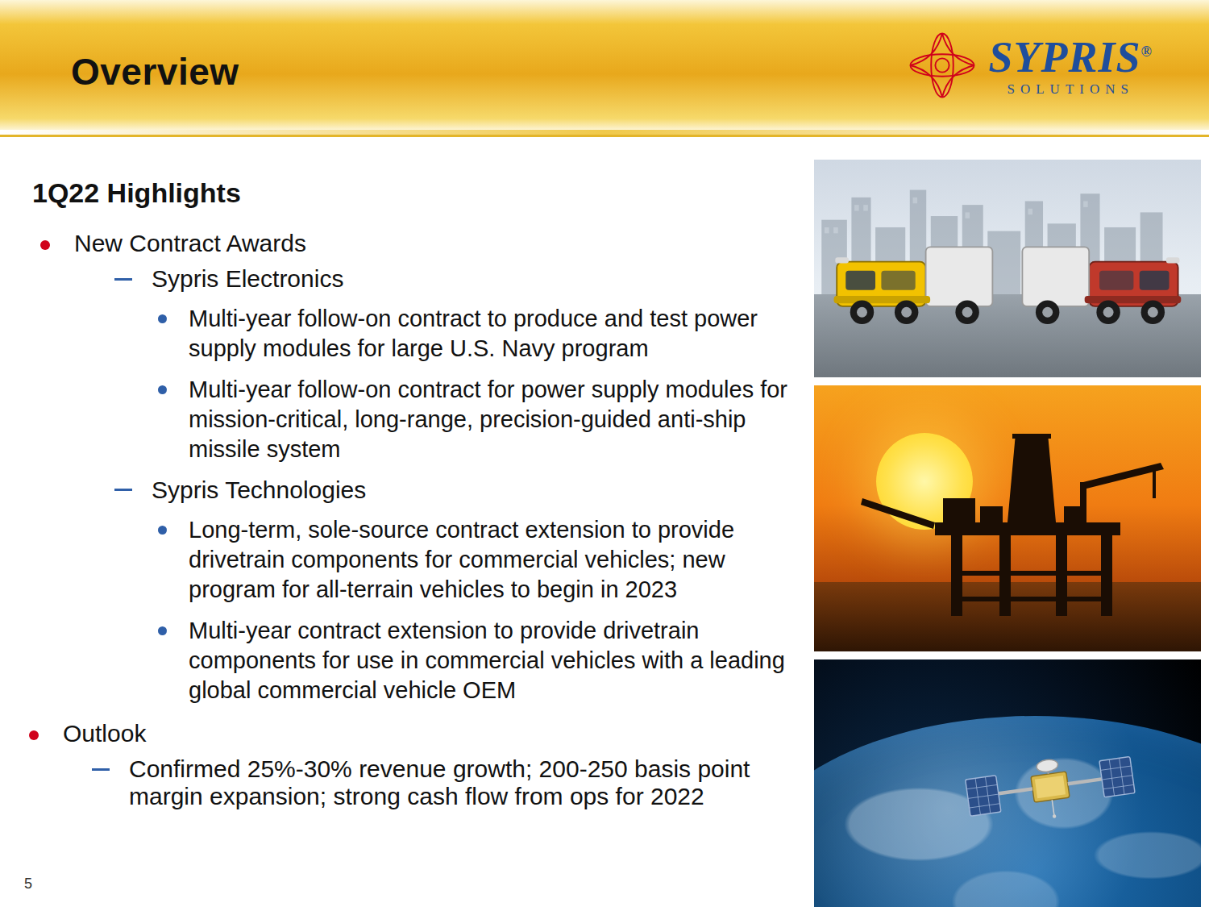Overview
SYPRIS®
SOLUTIONS
1Q22 Highlights
New Contract Awards
Sypris Electronics
Multi-year follow-on contract to produce and test power supply modules for large U.S. Navy program
Multi-year follow-on contract for power supply modules for mission-critical, long-range, precision-guided anti-ship missile system
Sypris Technologies
Long-term, sole-source contract extension to provide drivetrain components for commercial vehicles; new program for all-terrain vehicles to begin in 2023
Multi-year contract extension to provide drivetrain components for use in commercial vehicles with a leading global commercial vehicle OEM
Outlook
Confirmed 25%-30% revenue growth; 200-250 basis point margin expansion; strong cash flow from ops for 2022
5